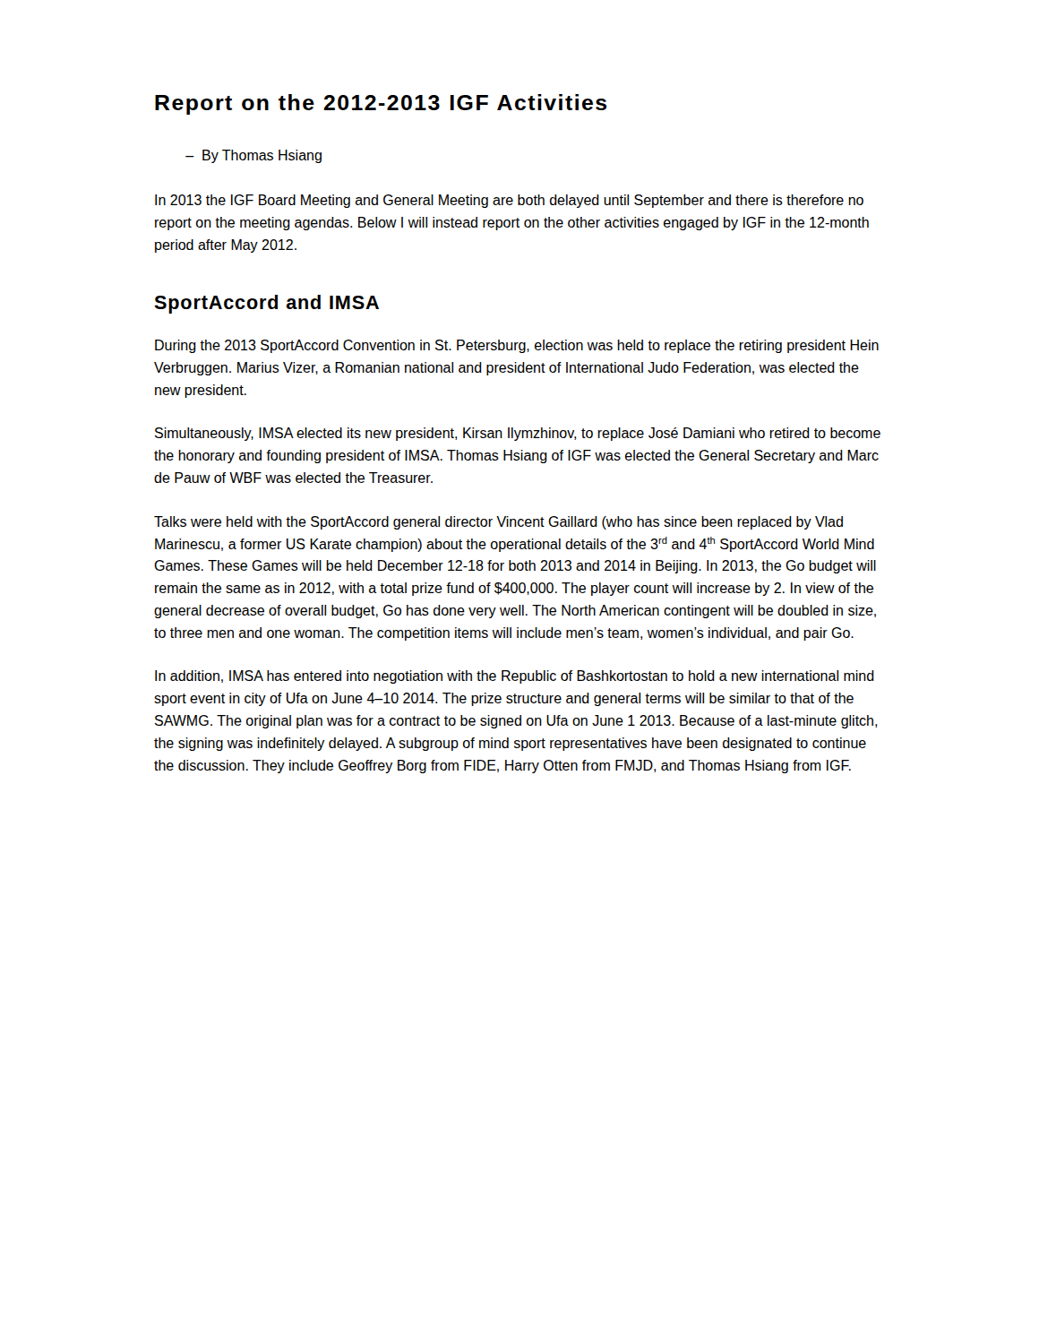Report on the 2012-2013 IGF Activities
– By Thomas Hsiang
In 2013 the IGF Board Meeting and General Meeting are both delayed until September and there is therefore no report on the meeting agendas. Below I will instead report on the other activities engaged by IGF in the 12-month period after May 2012.
SportAccord and IMSA
During the 2013 SportAccord Convention in St. Petersburg, election was held to replace the retiring president Hein Verbruggen. Marius Vizer, a Romanian national and president of International Judo Federation, was elected the new president.
Simultaneously, IMSA elected its new president, Kirsan Ilymzhinov, to replace José Damiani who retired to become the honorary and founding president of IMSA. Thomas Hsiang of IGF was elected the General Secretary and Marc de Pauw of WBF was elected the Treasurer.
Talks were held with the SportAccord general director Vincent Gaillard (who has since been replaced by Vlad Marinescu, a former US Karate champion) about the operational details of the 3rd and 4th SportAccord World Mind Games. These Games will be held December 12-18 for both 2013 and 2014 in Beijing. In 2013, the Go budget will remain the same as in 2012, with a total prize fund of $400,000. The player count will increase by 2. In view of the general decrease of overall budget, Go has done very well. The North American contingent will be doubled in size, to three men and one woman. The competition items will include men’s team, women’s individual, and pair Go.
In addition, IMSA has entered into negotiation with the Republic of Bashkortostan to hold a new international mind sport event in city of Ufa on June 4–10 2014. The prize structure and general terms will be similar to that of the SAWMG. The original plan was for a contract to be signed on Ufa on June 1 2013. Because of a last-minute glitch, the signing was indefinitely delayed. A subgroup of mind sport representatives have been designated to continue the discussion. They include Geoffrey Borg from FIDE, Harry Otten from FMJD, and Thomas Hsiang from IGF.